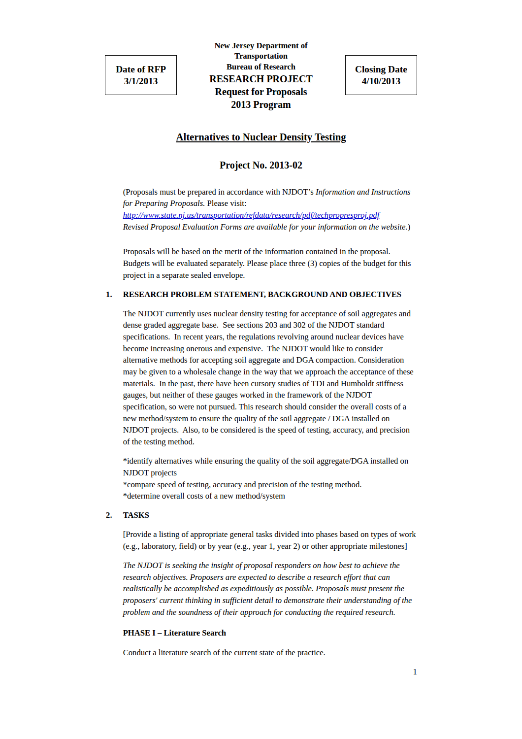Date of RFP
3/1/2013
New Jersey Department of Transportation
Bureau of Research
RESEARCH PROJECT
Request for Proposals
2013 Program
Closing Date
4/10/2013
Alternatives to Nuclear Density Testing
Project No. 2013-02
(Proposals must be prepared in accordance with NJDOT’s Information and Instructions for Preparing Proposals. Please visit:
http://www.state.nj.us/transportation/refdata/research/pdf/techpropresproj.pdf
Revised Proposal Evaluation Forms are available for your information on the website.)
Proposals will be based on the merit of the information contained in the proposal. Budgets will be evaluated separately. Please place three (3) copies of the budget for this project in a separate sealed envelope.
Research Problem Statement, Background and Objectives
The NJDOT currently uses nuclear density testing for acceptance of soil aggregates and dense graded aggregate base. See sections 203 and 302 of the NJDOT standard specifications. In recent years, the regulations revolving around nuclear devices have become increasing onerous and expensive. The NJDOT would like to consider alternative methods for accepting soil aggregate and DGA compaction. Consideration may be given to a wholesale change in the way that we approach the acceptance of these materials. In the past, there have been cursory studies of TDI and Humboldt stiffness gauges, but neither of these gauges worked in the framework of the NJDOT specification, so were not pursued. This research should consider the overall costs of a new method/system to ensure the quality of the soil aggregate / DGA installed on NJDOT projects. Also, to be considered is the speed of testing, accuracy, and precision of the testing method.
*identify alternatives while ensuring the quality of the soil aggregate/DGA installed on NJDOT projects
*compare speed of testing, accuracy and precision of the testing method.
*determine overall costs of a new method/system
Tasks
[Provide a listing of appropriate general tasks divided into phases based on types of work (e.g., laboratory, field) or by year (e.g., year 1, year 2) or other appropriate milestones]
The NJDOT is seeking the insight of proposal responders on how best to achieve the research objectives. Proposers are expected to describe a research effort that can realistically be accomplished as expeditiously as possible. Proposals must present the proposers' current thinking in sufficient detail to demonstrate their understanding of the problem and the soundness of their approach for conducting the required research.
PHASE I – Literature Search
Conduct a literature search of the current state of the practice.
1